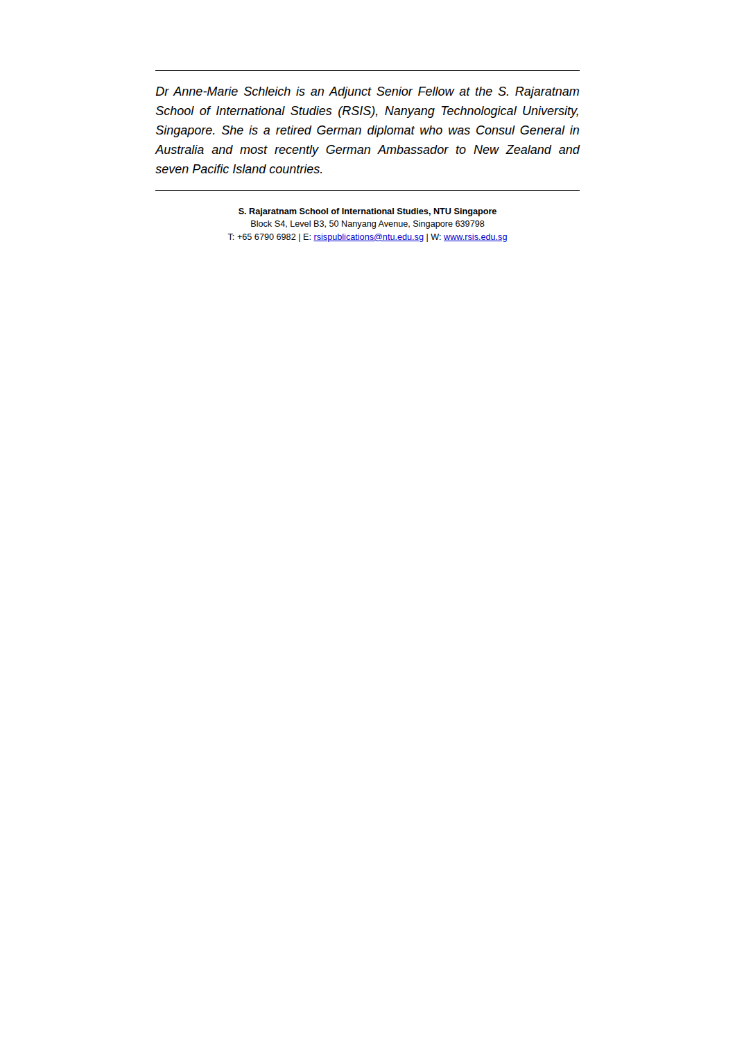Dr Anne-Marie Schleich is an Adjunct Senior Fellow at the S. Rajaratnam School of International Studies (RSIS), Nanyang Technological University, Singapore. She is a retired German diplomat who was Consul General in Australia and most recently German Ambassador to New Zealand and seven Pacific Island countries.
S. Rajaratnam School of International Studies, NTU Singapore
Block S4, Level B3, 50 Nanyang Avenue, Singapore 639798
T: +65 6790 6982 | E: rsispublications@ntu.edu.sg | W: www.rsis.edu.sg